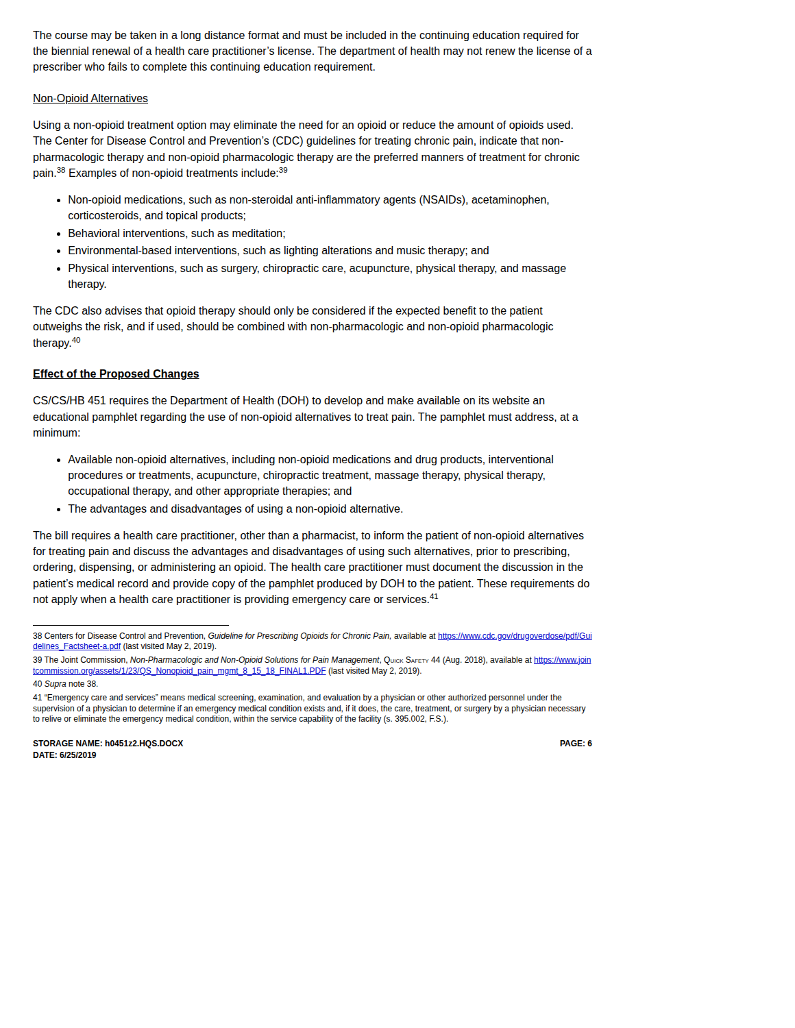The course may be taken in a long distance format and must be included in the continuing education required for the biennial renewal of a health care practitioner’s license. The department of health may not renew the license of a prescriber who fails to complete this continuing education requirement.
Non-Opioid Alternatives
Using a non-opioid treatment option may eliminate the need for an opioid or reduce the amount of opioids used. The Center for Disease Control and Prevention’s (CDC) guidelines for treating chronic pain, indicate that non-pharmacologic therapy and non-opioid pharmacologic therapy are the preferred manners of treatment for chronic pain.38 Examples of non-opioid treatments include:39
Non-opioid medications, such as non-steroidal anti-inflammatory agents (NSAIDs), acetaminophen, corticosteroids, and topical products;
Behavioral interventions, such as meditation;
Environmental-based interventions, such as lighting alterations and music therapy; and
Physical interventions, such as surgery, chiropractic care, acupuncture, physical therapy, and massage therapy.
The CDC also advises that opioid therapy should only be considered if the expected benefit to the patient outweighs the risk, and if used, should be combined with non-pharmacologic and non-opioid pharmacologic therapy.40
Effect of the Proposed Changes
CS/CS/HB 451 requires the Department of Health (DOH) to develop and make available on its website an educational pamphlet regarding the use of non-opioid alternatives to treat pain. The pamphlet must address, at a minimum:
Available non-opioid alternatives, including non-opioid medications and drug products, interventional procedures or treatments, acupuncture, chiropractic treatment, massage therapy, physical therapy, occupational therapy, and other appropriate therapies; and
The advantages and disadvantages of using a non-opioid alternative.
The bill requires a health care practitioner, other than a pharmacist, to inform the patient of non-opioid alternatives for treating pain and discuss the advantages and disadvantages of using such alternatives, prior to prescribing, ordering, dispensing, or administering an opioid. The health care practitioner must document the discussion in the patient’s medical record and provide copy of the pamphlet produced by DOH to the patient. These requirements do not apply when a health care practitioner is providing emergency care or services.41
38 Centers for Disease Control and Prevention, Guideline for Prescribing Opioids for Chronic Pain, available at https://www.cdc.gov/drugoverdose/pdf/Guidelines_Factsheet-a.pdf (last visited May 2, 2019).
39 The Joint Commission, Non-Pharmacologic and Non-Opioid Solutions for Pain Management, Quick Safety 44 (Aug. 2018), available at https://www.jointcommission.org/assets/1/23/QS_Nonopioid_pain_mgmt_8_15_18_FINAL1.PDF (last visited May 2, 2019).
40 Supra note 38.
41 “Emergency care and services” means medical screening, examination, and evaluation by a physician or other authorized personnel under the supervision of a physician to determine if an emergency medical condition exists and, if it does, the care, treatment, or surgery by a physician necessary to relive or eliminate the emergency medical condition, within the service capability of the facility (s. 395.002, F.S.).
STORAGE NAME: h0451z2.HQS.DOCX DATE: 6/25/2019
PAGE: 6